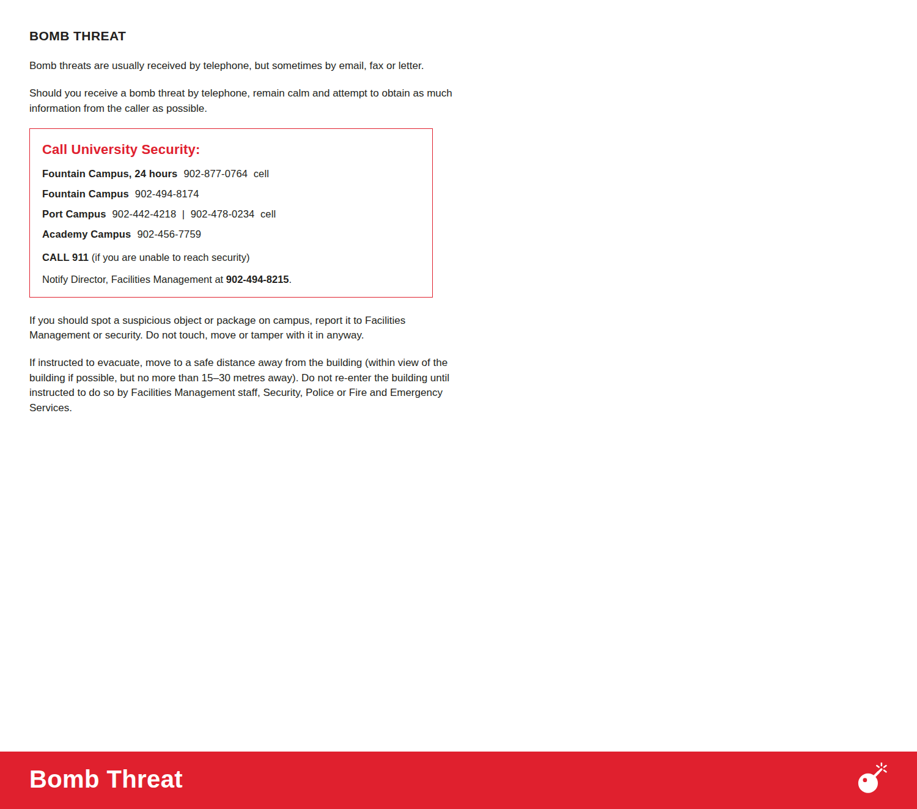Bomb Threat
Bomb threats are usually received by telephone, but sometimes by email, fax or letter.
Should you receive a bomb threat by telephone, remain calm and attempt to obtain as much information from the caller as possible.
Call University Security:
Fountain Campus, 24 hours 902-877-0764 cell
Fountain Campus 902-494-8174
Port Campus 902-442-4218 | 902-478-0234 cell
Academy Campus 902-456-7759
CALL 911 (if you are unable to reach security)
Notify Director, Facilities Management at 902-494-8215.
If you should spot a suspicious object or package on campus, report it to Facilities Management or security. Do not touch, move or tamper with it in anyway.
If instructed to evacuate, move to a safe distance away from the building (within view of the building if possible, but no more than 15–30 metres away). Do not re-enter the building until instructed to do so by Facilities Management staff, Security, Police or Fire and Emergency Services.
Bomb Threat